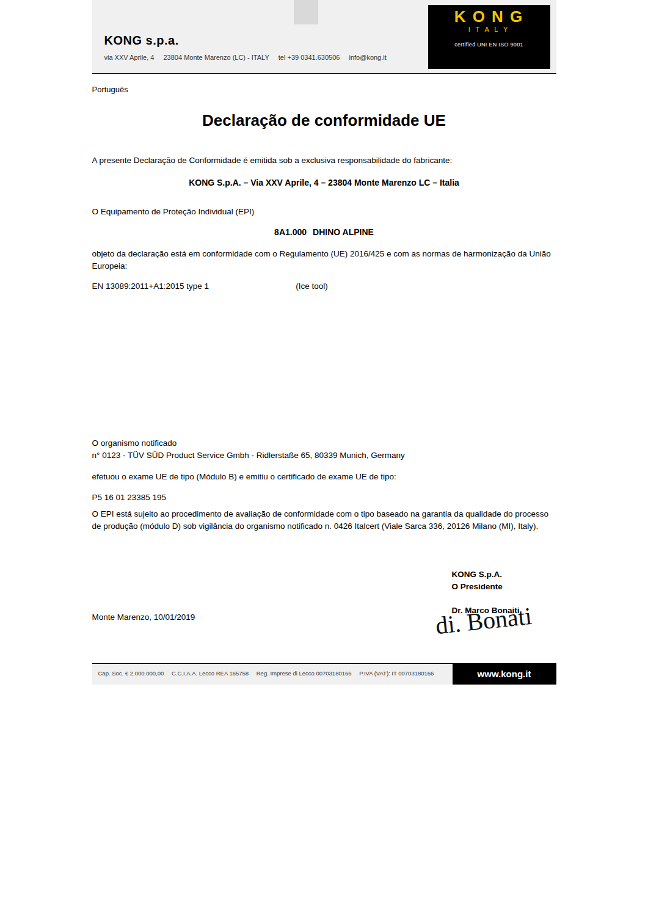KONG s.p.a.
via XXV Aprile, 4 23804 Monte Marenzo (LC) - ITALY tel +39 0341.630506 info@kong.it
K O N G
I T A L Y
certified UNI EN ISO 9001
Português
Declaração de conformidade UE
A presente Declaração de Conformidade é emitida sob a exclusiva responsabilidade do fabricante:
KONG S.p.A. – Via XXV Aprile, 4 – 23804 Monte Marenzo LC – Italia
O Equipamento de Proteção Individual (EPI)
8A1.000 DHINO ALPINE
objeto da declaração está em conformidade com o Regulamento (UE) 2016/425 e com as normas de harmonização da União Europeia:
EN 13089:2011+A1:2015 type 1 (Ice tool)
O organismo notificado
n° 0123 - TÜV SÜD Product Service Gmbh - Ridlerstaße 65, 80339 Munich, Germany
efetuou o exame UE de tipo (Módulo B) e emitiu o certificado de exame UE de tipo:
P5 16 01 23385 195
O EPI está sujeito ao procedimento de avaliação de conformidade com o tipo baseado na garantia da qualidade do processo de produção (módulo D) sob vigilância do organismo notificado n. 0426 Italcert (Viale Sarca 336, 20126 Milano (MI), Italy).
KONG S.p.A.
O Presidente
Dr. Marco Bonaiti
di. Bonati
Monte Marenzo, 10/01/2019
Cap. Soc. € 2.000.000,00 C.C.I.A.A. Lecco REA 165758 Reg. Imprese di Lecco 00703180166 P.IVA (VAT): IT 00703180166
www.kong.it